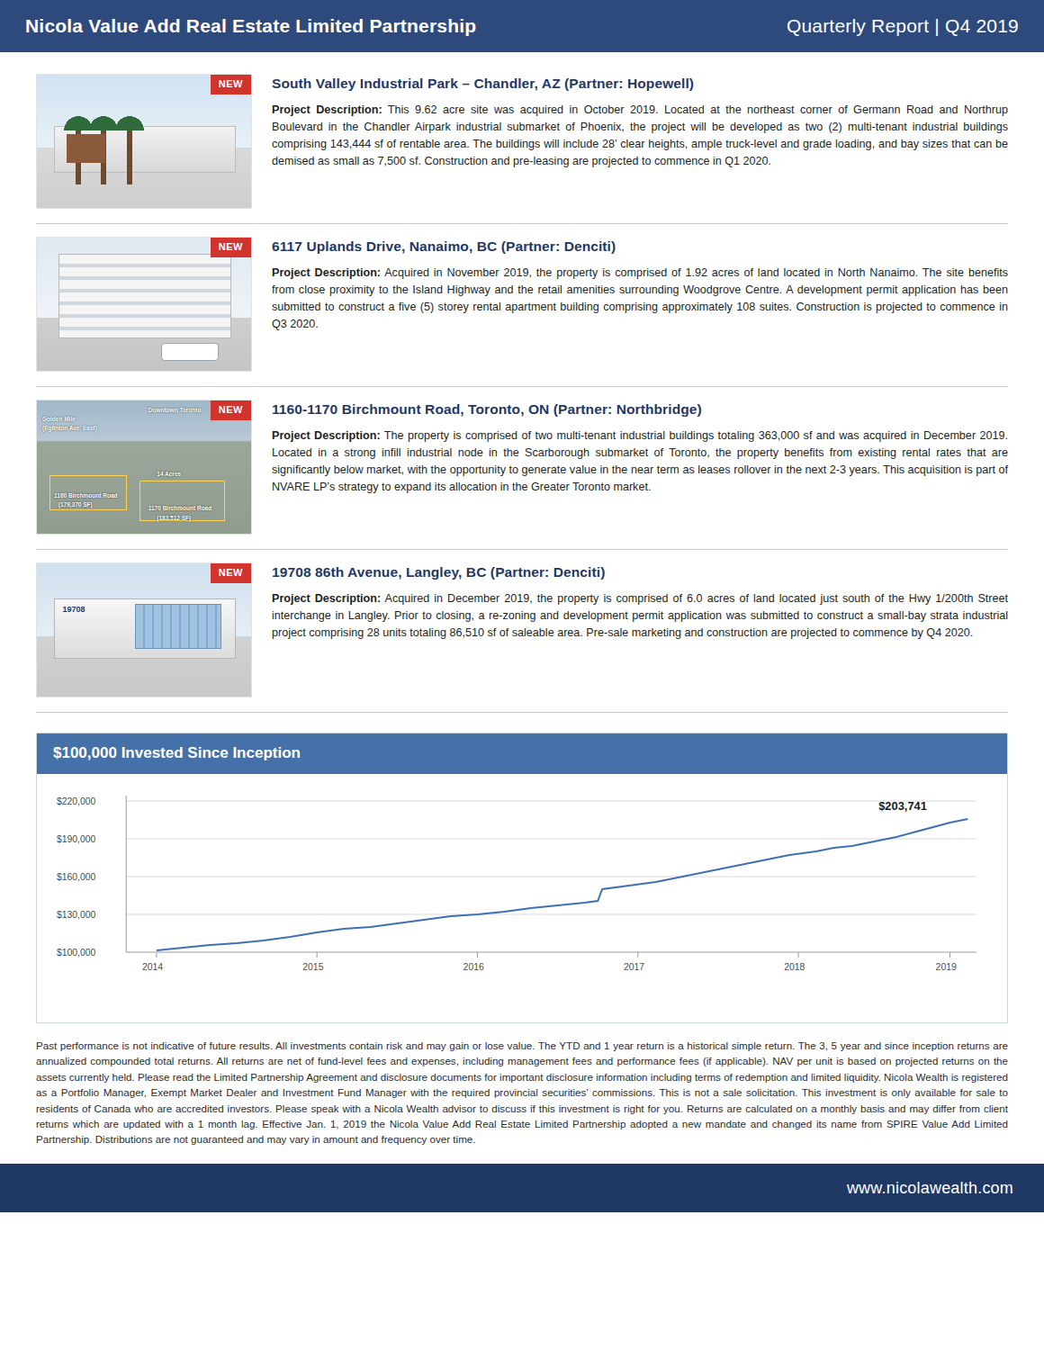Nicola Value Add Real Estate Limited Partnership
Quarterly Report | Q4 2019
NEW
South Valley Industrial Park – Chandler, AZ (Partner: Hopewell)
Project Description: This 9.62 acre site was acquired in October 2019. Located at the northeast corner of Germann Road and Northrup Boulevard in the Chandler Airpark industrial submarket of Phoenix, the project will be developed as two (2) multi-tenant industrial buildings comprising 143,444 sf of rentable area. The buildings will include 28’ clear heights, ample truck-level and grade loading, and bay sizes that can be demised as small as 7,500 sf. Construction and pre-leasing are projected to commence in Q1 2020.
NEW
6117 Uplands Drive, Nanaimo, BC (Partner: Denciti)
Project Description: Acquired in November 2019, the property is comprised of 1.92 acres of land located in North Nanaimo. The site benefits from close proximity to the Island Highway and the retail amenities surrounding Woodgrove Centre. A development permit application has been submitted to construct a five (5) storey rental apartment building comprising approximately 108 suites. Construction is projected to commence in Q3 2020.
NEW
Downtown Toronto Golden Mile (Eglinton Ave. East) 14 Acres 1160 Birchmount Road (179,370 SF) 1170 Birchmount Road (183,512 SF)
1160-1170 Birchmount Road, Toronto, ON (Partner: Northbridge)
Project Description: The property is comprised of two multi-tenant industrial buildings totaling 363,000 sf and was acquired in December 2019. Located in a strong infill industrial node in the Scarborough submarket of Toronto, the property benefits from existing rental rates that are significantly below market, with the opportunity to generate value in the near term as leases rollover in the next 2-3 years. This acquisition is part of NVARE LP’s strategy to expand its allocation in the Greater Toronto market.
NEW
19708 86th Avenue, Langley, BC (Partner: Denciti)
Project Description: Acquired in December 2019, the property is comprised of 6.0 acres of land located just south of the Hwy 1/200th Street interchange in Langley. Prior to closing, a re-zoning and development permit application was submitted to construct a small-bay strata industrial project comprising 28 units totaling 86,510 sf of saleable area. Pre-sale marketing and construction are projected to commence by Q4 2020.
$100,000 Invested Since Inception
$220,000 $190,000 $160,000 $130,000 $100,000 2014 2015 2016 2017 2018 2019 $203,741
Past performance is not indicative of future results. All investments contain risk and may gain or lose value. The YTD and 1 year return is a historical simple return. The 3, 5 year and since inception returns are annualized compounded total returns. All returns are net of fund-level fees and expenses, including management fees and performance fees (if applicable). NAV per unit is based on projected returns on the assets currently held. Please read the Limited Partnership Agreement and disclosure documents for important disclosure information including terms of redemption and limited liquidity. Nicola Wealth is registered as a Portfolio Manager, Exempt Market Dealer and Investment Fund Manager with the required provincial securities’ commissions. This is not a sale solicitation. This investment is only available for sale to residents of Canada who are accredited investors. Please speak with a Nicola Wealth advisor to discuss if this investment is right for you. Returns are calculated on a monthly basis and may differ from client returns which are updated with a 1 month lag. Effective Jan. 1, 2019 the Nicola Value Add Real Estate Limited Partnership adopted a new mandate and changed its name from SPIRE Value Add Limited Partnership. Distributions are not guaranteed and may vary in amount and frequency over time.
www.nicolawealth.com